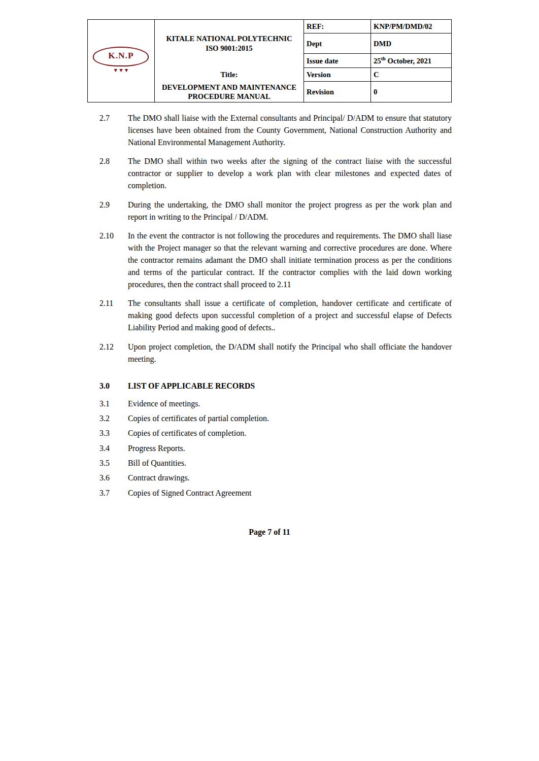| K.N.P ▼▼▼ | | REF: | KNP/PM/DMD/02 |
| KITALE NATIONAL POLYTECHNIC ISO 9001:2015 | Dept | DMD |
| | Issue date | 25 th October, 2021 |
| Title: | Version | C |
| DEVELOPMENT AND MAINTENANCE PROCEDURE MANUAL | Revision | 0 |
2.7 The DMO shall liaise with the External consultants and Principal/ D/ADM to ensure that statutory licenses have been obtained from the County Government, National Construction Authority and National Environmental Management Authority.
2.8 The DMO shall within two weeks after the signing of the contract liaise with the successful contractor or supplier to develop a work plan with clear milestones and expected dates of completion.
2.9 During the undertaking, the DMO shall monitor the project progress as per the work plan and report in writing to the Principal / D/ADM.
2.10 In the event the contractor is not following the procedures and requirements. The DMO shall liase with the Project manager so that the relevant warning and corrective procedures are done. Where the contractor remains adamant the DMO shall initiate termination process as per the conditions and terms of the particular contract. If the contractor complies with the laid down working procedures, then the contract shall proceed to 2.11
2.11 The consultants shall issue a certificate of completion, handover certificate and certificate of making good defects upon successful completion of a project and successful elapse of Defects Liability Period and making good of defects..
2.12 Upon project completion, the D/ADM shall notify the Principal who shall officiate the handover meeting.
3.0 LIST OF APPLICABLE RECORDS
3.1 Evidence of meetings.
3.2 Copies of certificates of partial completion.
3.3 Copies of certificates of completion.
3.4 Progress Reports.
3.5 Bill of Quantities.
3.6 Contract drawings.
3.7 Copies of Signed Contract Agreement
Page 7 of 11